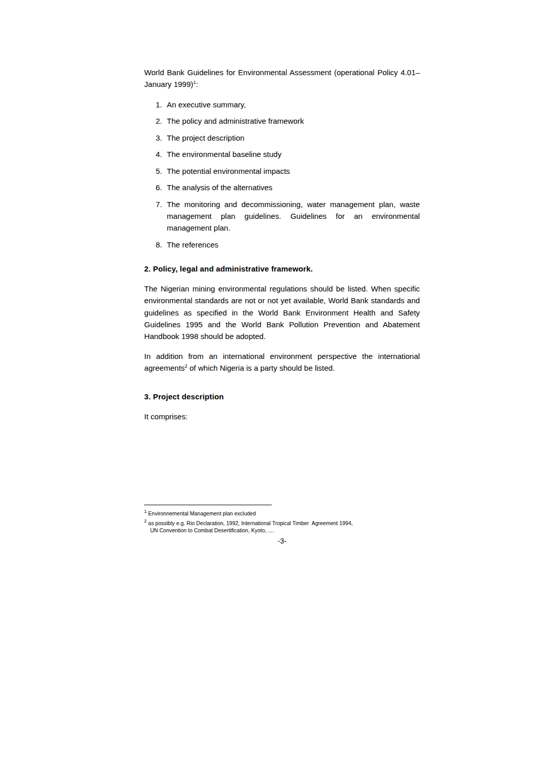World Bank Guidelines for Environmental Assessment (operational Policy 4.01–January 1999)1:
An executive summary,
The policy and administrative framework
The project description
The environmental baseline study
The potential environmental impacts
The analysis of the alternatives
The monitoring and decommissioning, water management plan, waste management plan guidelines. Guidelines for an environmental management plan.
The references
2. Policy, legal and administrative framework.
The Nigerian mining environmental regulations should be listed. When specific environmental standards are not or not yet available, World Bank standards and guidelines as specified in the World Bank Environment Health and Safety Guidelines 1995 and the World Bank Pollution Prevention and Abatement Handbook 1998 should be adopted.
In addition from an international environment perspective the international agreements2 of which Nigeria is a party should be listed.
3. Project description
It comprises:
1 Environnemental Management plan excluded
2as possibly e.g. Rio Declaration, 1992, International Tropical Timber Agreement 1994,UN Convention to Combat Desertification, Kyoto, ....
-3-